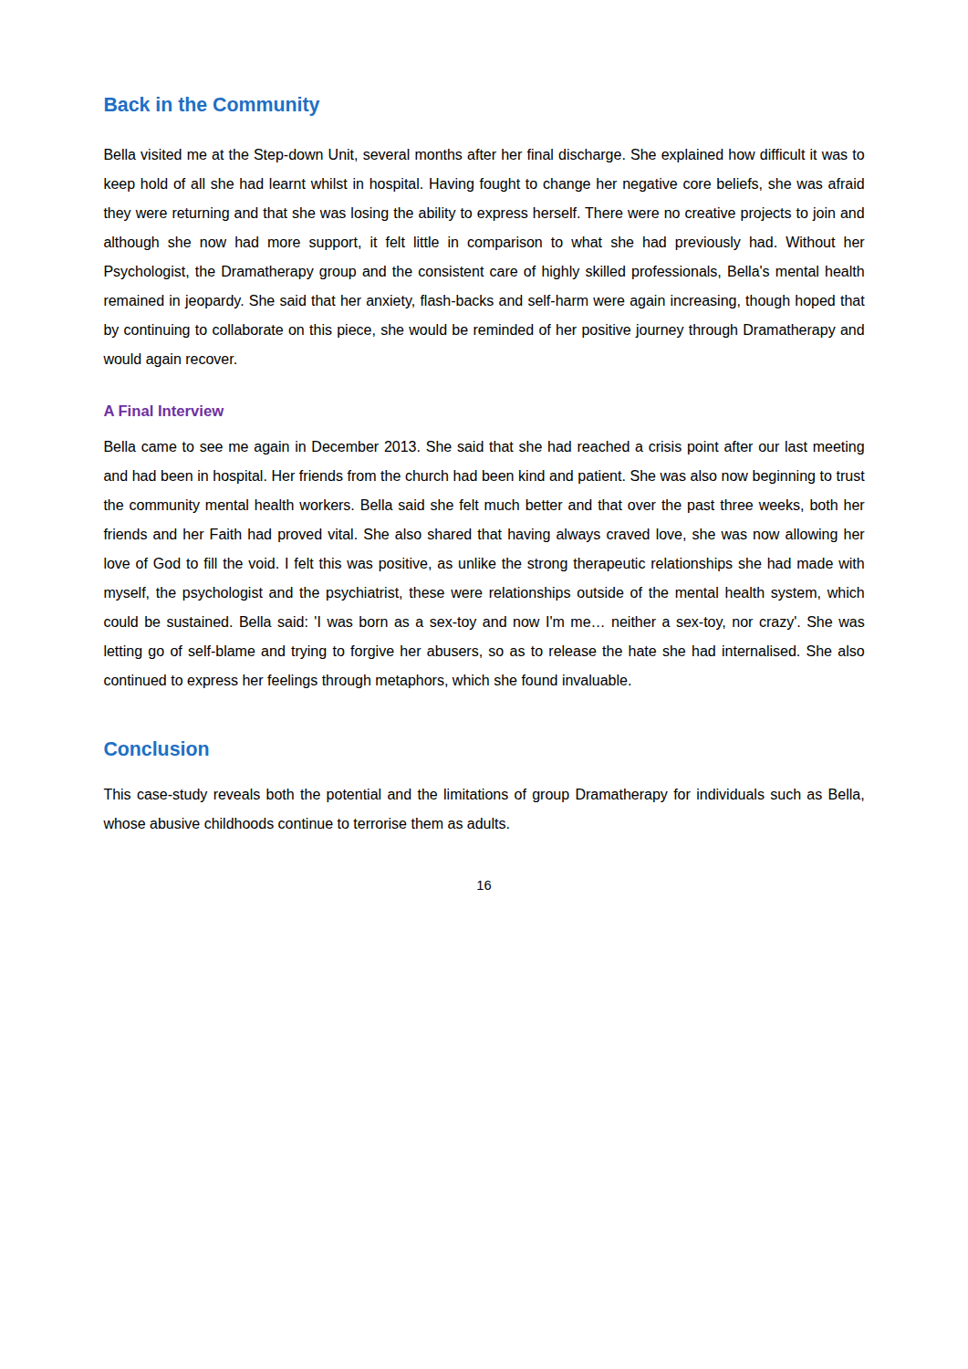Back in the Community
Bella visited me at the Step-down Unit, several months after her final discharge. She explained how difficult it was to keep hold of all she had learnt whilst in hospital. Having fought to change her negative core beliefs, she was afraid they were returning and that she was losing the ability to express herself. There were no creative projects to join and although she now had more support, it felt little in comparison to what she had previously had. Without her Psychologist, the Dramatherapy group and the consistent care of highly skilled professionals, Bella's mental health remained in jeopardy. She said that her anxiety, flash-backs and self-harm were again increasing, though hoped that by continuing to collaborate on this piece, she would be reminded of her positive journey through Dramatherapy and would again recover.
A Final Interview
Bella came to see me again in December 2013. She said that she had reached a crisis point after our last meeting and had been in hospital. Her friends from the church had been kind and patient. She was also now beginning to trust the community mental health workers. Bella said she felt much better and that over the past three weeks, both her friends and her Faith had proved vital. She also shared that having always craved love, she was now allowing her love of God to fill the void. I felt this was positive, as unlike the strong therapeutic relationships she had made with myself, the psychologist and the psychiatrist, these were relationships outside of the mental health system, which could be sustained. Bella said: 'I was born as a sex-toy and now I'm me… neither a sex-toy, nor crazy'. She was letting go of self-blame and trying to forgive her abusers, so as to release the hate she had internalised. She also continued to express her feelings through metaphors, which she found invaluable.
Conclusion
This case-study reveals both the potential and the limitations of group Dramatherapy for individuals such as Bella, whose abusive childhoods continue to terrorise them as adults.
16